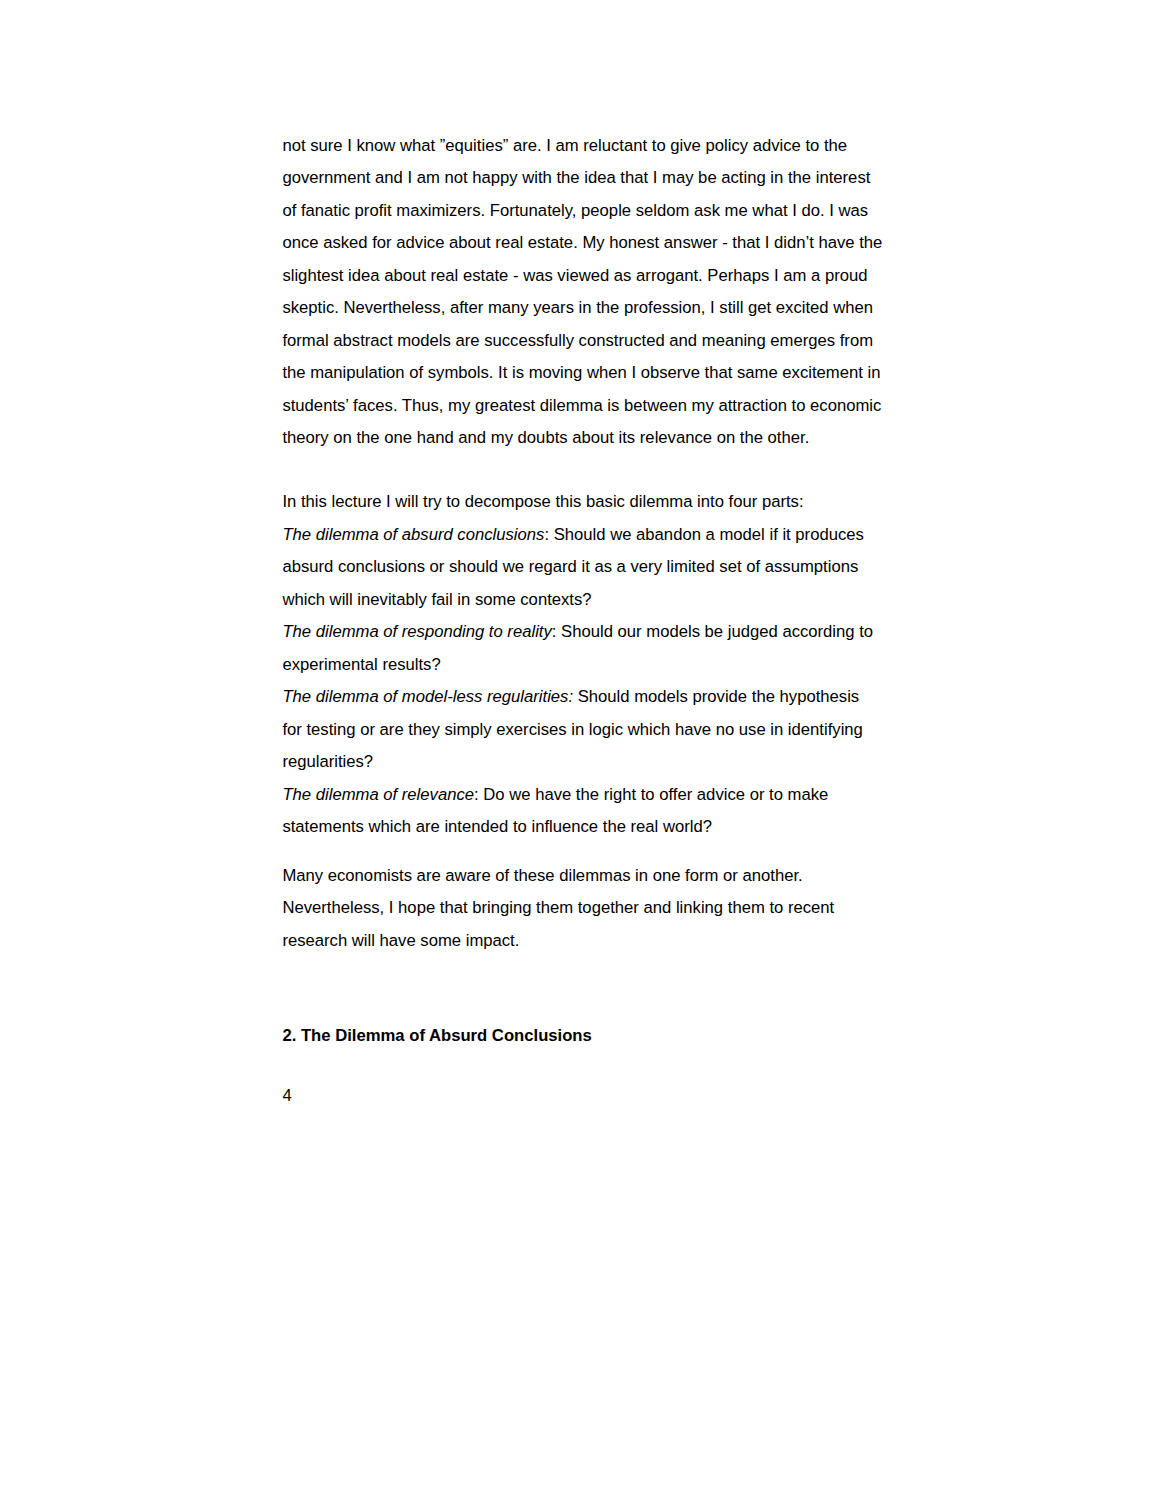not sure I know what ”equities” are. I am reluctant to give policy advice to the government and I am not happy with the idea that I may be acting in the interest of fanatic profit maximizers. Fortunately, people seldom ask me what I do. I was once asked for advice about real estate. My honest answer - that I didn’t have the slightest idea about real estate - was viewed as arrogant. Perhaps I am a proud skeptic. Nevertheless, after many years in the profession, I still get excited when formal abstract models are successfully constructed and meaning emerges from the manipulation of symbols. It is moving when I observe that same excitement in students’ faces. Thus, my greatest dilemma is between my attraction to economic theory on the one hand and my doubts about its relevance on the other.
In this lecture I will try to decompose this basic dilemma into four parts:
The dilemma of absurd conclusions: Should we abandon a model if it produces absurd conclusions or should we regard it as a very limited set of assumptions which will inevitably fail in some contexts?
The dilemma of responding to reality: Should our models be judged according to experimental results?
The dilemma of model-less regularities: Should models provide the hypothesis for testing or are they simply exercises in logic which have no use in identifying regularities?
The dilemma of relevance: Do we have the right to offer advice or to make statements which are intended to influence the real world?
Many economists are aware of these dilemmas in one form or another. Nevertheless, I hope that bringing them together and linking them to recent research will have some impact.
2. The Dilemma of Absurd Conclusions
4